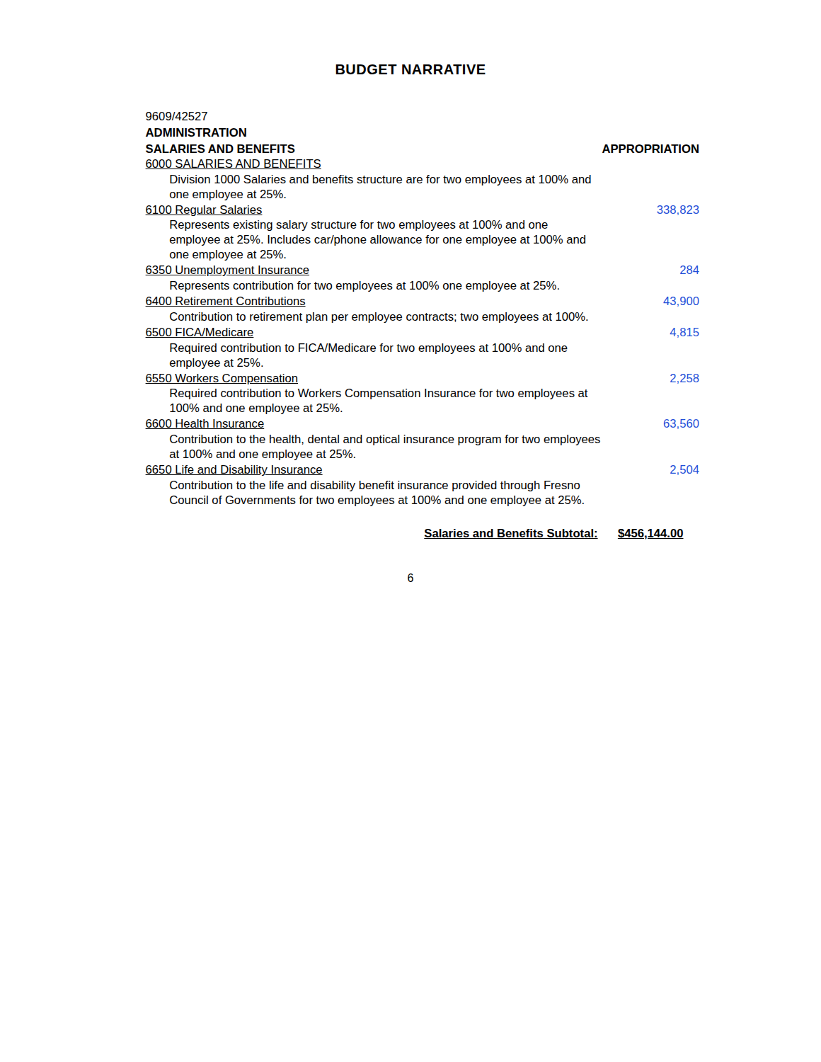BUDGET NARRATIVE
9609/42527
ADMINISTRATION
| SALARIES AND BENEFITS | APPROPRIATION |
| 6000 SALARIES AND BENEFITS | |
| Division 1000 Salaries and benefits structure are for two employees at 100% and one employee at 25%. | |
| 6100 Regular Salaries | 338,823 |
| Represents existing salary structure for two employees at 100% and one employee at 25%. Includes car/phone allowance for one employee at 100% and one employee at 25%. | |
| 6350 Unemployment Insurance | 284 |
| Represents contribution for two employees at 100% one employee at 25%. | |
| 6400 Retirement Contributions | 43,900 |
| Contribution to retirement plan per employee contracts; two employees at 100%. | |
| 6500 FICA/Medicare | 4,815 |
| Required contribution to FICA/Medicare for two employees at 100% and one employee at 25%. | |
| 6550 Workers Compensation | 2,258 |
| Required contribution to Workers Compensation Insurance for two employees at 100% and one employee at 25%. | |
| 6600 Health Insurance | 63,560 |
| Contribution to the health, dental and optical insurance program for two employees at 100% and one employee at 25%. | |
| 6650 Life and Disability Insurance | 2,504 |
| Contribution to the life and disability benefit insurance provided through Fresno Council of Governments for two employees at 100% and one employee at 25%. | |
| Salaries and Benefits Subtotal: | $456,144.00 |
6